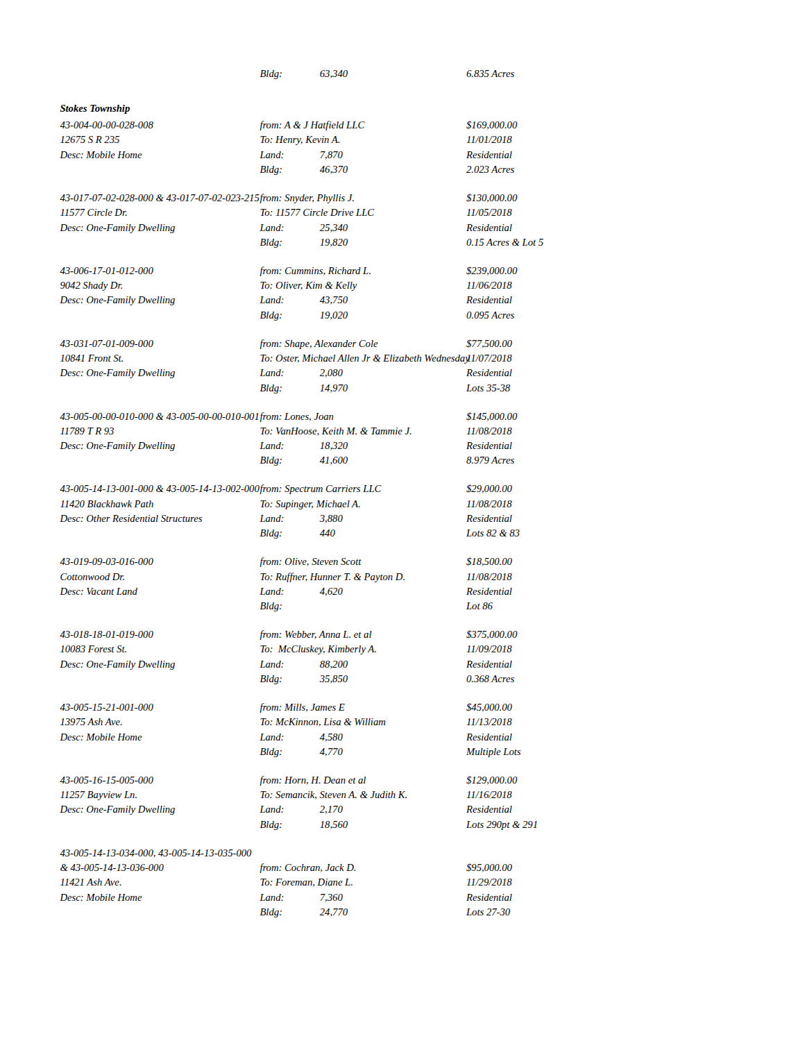Bldg: 63,340
6.835 Acres
Stokes Township
43-004-00-00-028-008
12675 S R 235
Desc: Mobile Home
from: A & J Hatfield LLC
To: Henry, Kevin A.
Land: 7,870
Bldg: 46,370
$169,000.00
11/01/2018
Residential
2.023 Acres
43-017-07-02-028-000 & 43-017-07-02-023-215
11577 Circle Dr.
Desc: One-Family Dwelling
from: Snyder, Phyllis J.
To: 11577 Circle Drive LLC
Land: 25,340
Bldg: 19,820
$130,000.00
11/05/2018
Residential
0.15 Acres & Lot 5
43-006-17-01-012-000
9042 Shady Dr.
Desc: One-Family Dwelling
from: Cummins, Richard L.
To: Oliver, Kim & Kelly
Land: 43,750
Bldg: 19,020
$239,000.00
11/06/2018
Residential
0.095 Acres
43-031-07-01-009-000
10841 Front St.
Desc: One-Family Dwelling
from: Shape, Alexander Cole
To: Oster, Michael Allen Jr & Elizabeth Wednesday
Land: 2,080
Bldg: 14,970
$77,500.00
11/07/2018
Residential
Lots 35-38
43-005-00-00-010-000 & 43-005-00-00-010-001
11789 T R 93
Desc: One-Family Dwelling
from: Lones, Joan
To: VanHoose, Keith M. & Tammie J.
Land: 18,320
Bldg: 41,600
$145,000.00
11/08/2018
Residential
8.979 Acres
43-005-14-13-001-000 & 43-005-14-13-002-000
11420 Blackhawk Path
Desc: Other Residential Structures
from: Spectrum Carriers LLC
To: Supinger, Michael A.
Land: 3,880
Bldg: 440
$29,000.00
11/08/2018
Residential
Lots 82 & 83
43-019-09-03-016-000
Cottonwood Dr.
Desc: Vacant Land
from: Olive, Steven Scott
To: Ruffner, Hunner T. & Payton D.
Land: 4,620
Bldg:
$18,500.00
11/08/2018
Residential
Lot 86
43-018-18-01-019-000
10083 Forest St.
Desc: One-Family Dwelling
from: Webber, Anna L. et al
To: McCluskey, Kimberly A.
Land: 88,200
Bldg: 35,850
$375,000.00
11/09/2018
Residential
0.368 Acres
43-005-15-21-001-000
13975 Ash Ave.
Desc: Mobile Home
from: Mills, James E
To: McKinnon, Lisa & William
Land: 4,580
Bldg: 4,770
$45,000.00
11/13/2018
Residential
Multiple Lots
43-005-16-15-005-000
11257 Bayview Ln.
Desc: One-Family Dwelling
from: Horn, H. Dean et al
To: Semancik, Steven A. & Judith K.
Land: 2,170
Bldg: 18,560
$129,000.00
11/16/2018
Residential
Lots 290pt & 291
43-005-14-13-034-000, 43-005-14-13-035-000
& 43-005-14-13-036-000
11421 Ash Ave.
Desc: Mobile Home
from: Cochran, Jack D.
To: Foreman, Diane L.
Land: 7,360
Bldg: 24,770
$95,000.00
11/29/2018
Residential
Lots 27-30